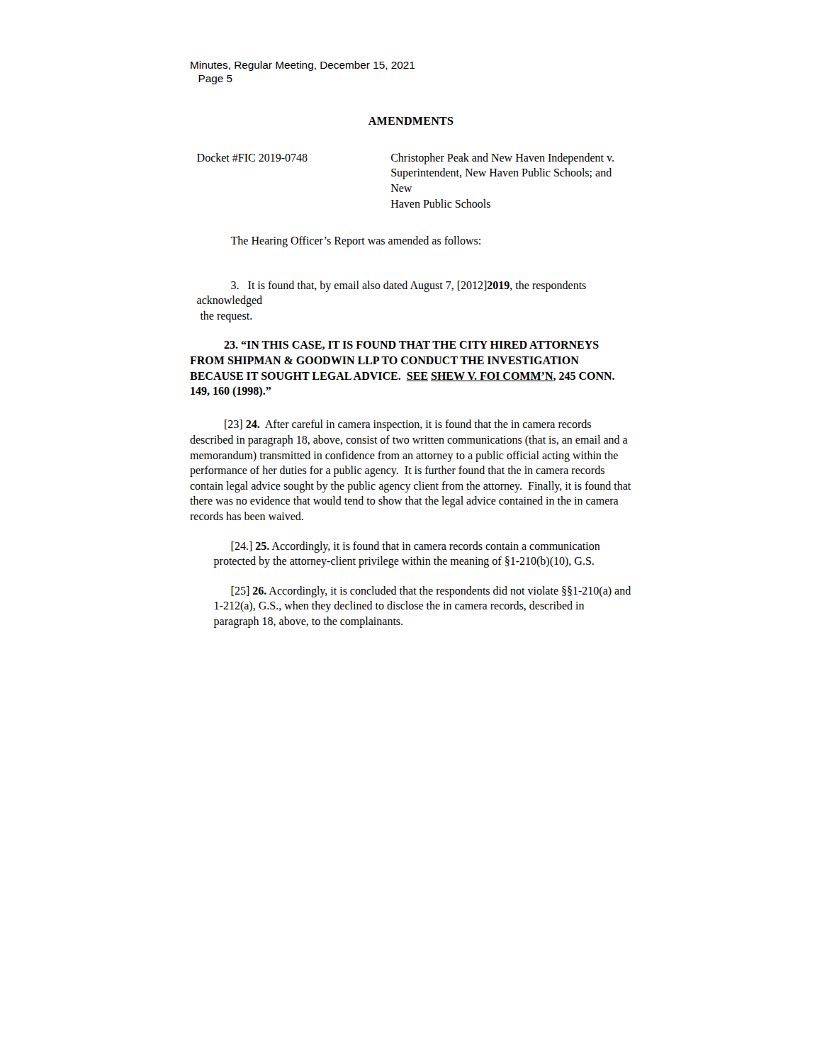Minutes, Regular Meeting, December 15, 2021
Page 5
AMENDMENTS
Docket #FIC 2019-0748
Christopher Peak and New Haven Independent v.
Superintendent, New Haven Public Schools; and New
Haven Public Schools
The Hearing Officer’s Report was amended as follows:
3. It is found that, by email also dated August 7, [2012]2019, the respondents acknowledged the request.
23. “In this case, it is found that the City hired attorneys from Shipman & Goodwin LLP to conduct the investigation because it sought legal advice. See Shew v. FOI Comm’n, 245 Conn. 149, 160 (1998).”
[23] 24. After careful in camera inspection, it is found that the in camera records described in paragraph 18, above, consist of two written communications (that is, an email and a memorandum) transmitted in confidence from an attorney to a public official acting within the performance of her duties for a public agency. It is further found that the in camera records contain legal advice sought by the public agency client from the attorney. Finally, it is found that there was no evidence that would tend to show that the legal advice contained in the in camera records has been waived.
[24.] 25. Accordingly, it is found that in camera records contain a communication protected by the attorney-client privilege within the meaning of §1-210(b)(10), G.S.
[25] 26. Accordingly, it is concluded that the respondents did not violate §§1-210(a) and 1-212(a), G.S., when they declined to disclose the in camera records, described in paragraph 18, above, to the complainants.